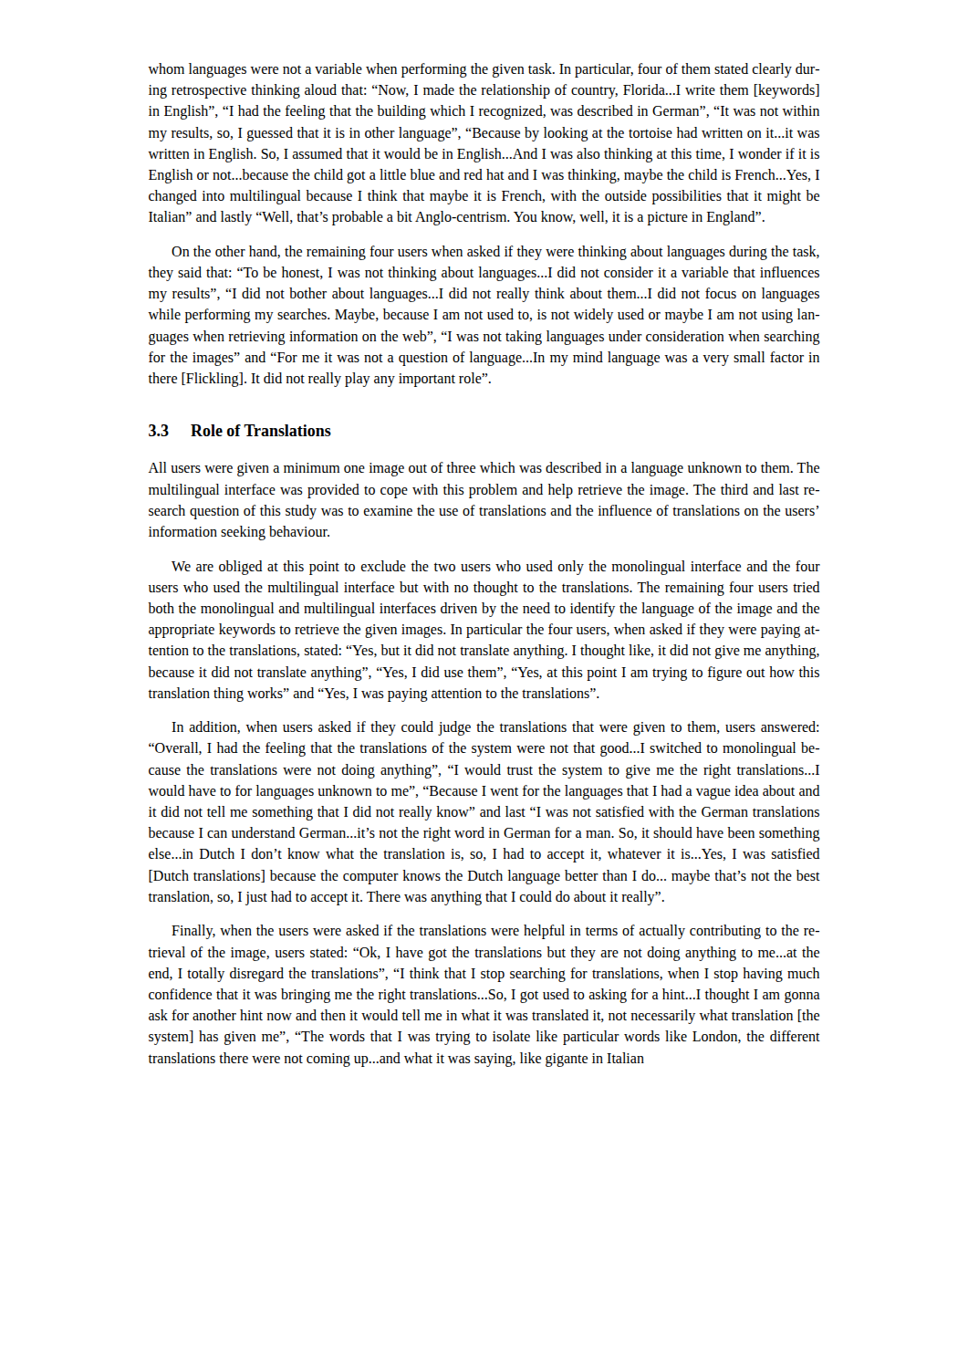whom languages were not a variable when performing the given task. In particular, four of them stated clearly during retrospective thinking aloud that: “Now, I made the relationship of country, Florida...I write them [keywords] in English”, “I had the feeling that the building which I recognized, was described in German”, “It was not within my results, so, I guessed that it is in other language”, “Because by looking at the tortoise had written on it...it was written in English. So, I assumed that it would be in English...And I was also thinking at this time, I wonder if it is English or not...because the child got a little blue and red hat and I was thinking, maybe the child is French...Yes, I changed into multilingual because I think that maybe it is French, with the outside possibilities that it might be Italian” and lastly “Well, that’s probable a bit Anglo-centrism. You know, well, it is a picture in England”.
On the other hand, the remaining four users when asked if they were thinking about languages during the task, they said that: “To be honest, I was not thinking about languages...I did not consider it a variable that influences my results”, “I did not bother about languages...I did not really think about them...I did not focus on languages while performing my searches. Maybe, because I am not used to, is not widely used or maybe I am not using languages when retrieving information on the web”, “I was not taking languages under consideration when searching for the images” and “For me it was not a question of language...In my mind language was a very small factor in there [Flickling]. It did not really play any important role”.
3.3 Role of Translations
All users were given a minimum one image out of three which was described in a language unknown to them. The multilingual interface was provided to cope with this problem and help retrieve the image. The third and last research question of this study was to examine the use of translations and the influence of translations on the users’ information seeking behaviour.
We are obliged at this point to exclude the two users who used only the monolingual interface and the four users who used the multilingual interface but with no thought to the translations. The remaining four users tried both the monolingual and multilingual interfaces driven by the need to identify the language of the image and the appropriate keywords to retrieve the given images. In particular the four users, when asked if they were paying attention to the translations, stated: “Yes, but it did not translate anything. I thought like, it did not give me anything, because it did not translate anything”, “Yes, I did use them”, “Yes, at this point I am trying to figure out how this translation thing works” and “Yes, I was paying attention to the translations”.
In addition, when users asked if they could judge the translations that were given to them, users answered: “Overall, I had the feeling that the translations of the system were not that good...I switched to monolingual because the translations were not doing anything”, “I would trust the system to give me the right translations...I would have to for languages unknown to me”, “Because I went for the languages that I had a vague idea about and it did not tell me something that I did not really know” and last “I was not satisfied with the German translations because I can understand German...it’s not the right word in German for a man. So, it should have been something else...in Dutch I don’t know what the translation is, so, I had to accept it, whatever it is...Yes, I was satisfied [Dutch translations] because the computer knows the Dutch language better than I do... maybe that’s not the best translation, so, I just had to accept it. There was anything that I could do about it really”.
Finally, when the users were asked if the translations were helpful in terms of actually contributing to the retrieval of the image, users stated: “Ok, I have got the translations but they are not doing anything to me...at the end, I totally disregard the translations”, “I think that I stop searching for translations, when I stop having much confidence that it was bringing me the right translations...So, I got used to asking for a hint...I thought I am gonna ask for another hint now and then it would tell me in what it was translated it, not necessarily what translation [the system] has given me”, “The words that I was trying to isolate like particular words like London, the different translations there were not coming up...and what it was saying, like gigante in Italian